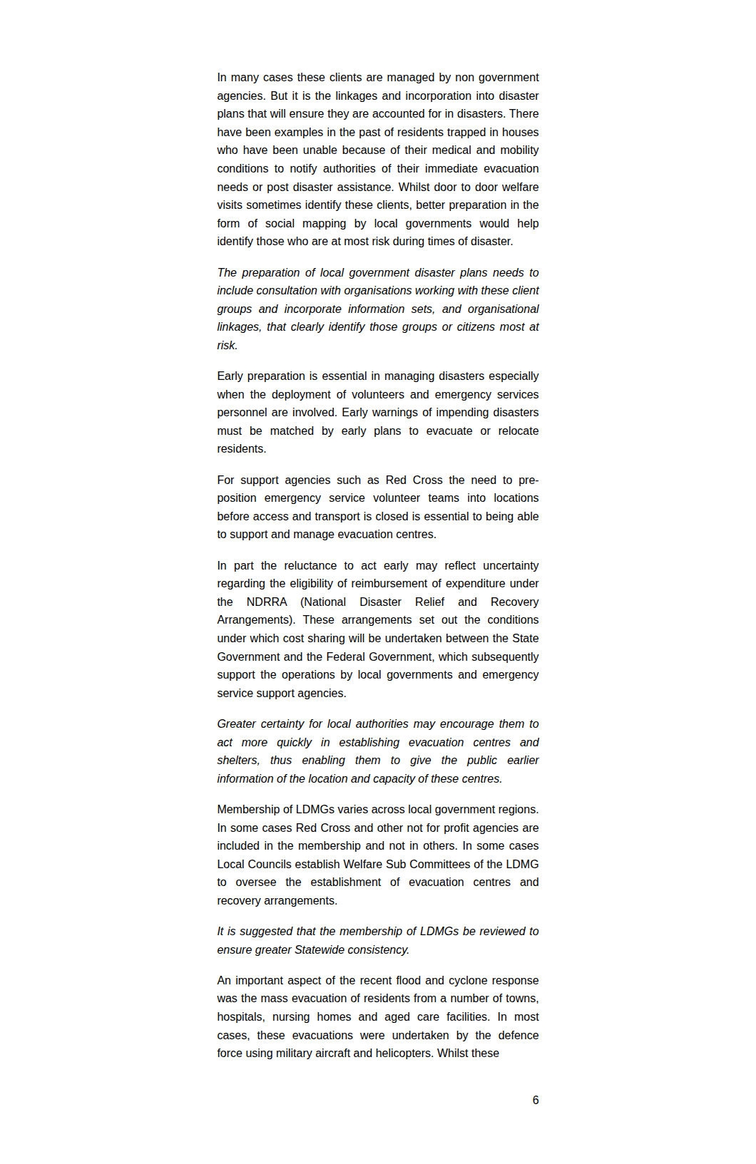In many cases these clients are managed by non government agencies. But it is the linkages and incorporation into disaster plans that will ensure they are accounted for in disasters. There have been examples in the past of residents trapped in houses who have been unable because of their medical and mobility conditions to notify authorities of their immediate evacuation needs or post disaster assistance. Whilst door to door welfare visits sometimes identify these clients, better preparation in the form of social mapping by local governments would help identify those who are at most risk during times of disaster.
The preparation of local government disaster plans needs to include consultation with organisations working with these client groups and incorporate information sets, and organisational linkages, that clearly identify those groups or citizens most at risk.
Early preparation is essential in managing disasters especially when the deployment of volunteers and emergency services personnel are involved. Early warnings of impending disasters must be matched by early plans to evacuate or relocate residents.
For support agencies such as Red Cross the need to pre-position emergency service volunteer teams into locations before access and transport is closed is essential to being able to support and manage evacuation centres.
In part the reluctance to act early may reflect uncertainty regarding the eligibility of reimbursement of expenditure under the NDRRA (National Disaster Relief and Recovery Arrangements). These arrangements set out the conditions under which cost sharing will be undertaken between the State Government and the Federal Government, which subsequently support the operations by local governments and emergency service support agencies.
Greater certainty for local authorities may encourage them to act more quickly in establishing evacuation centres and shelters, thus enabling them to give the public earlier information of the location and capacity of these centres.
Membership of LDMGs varies across local government regions. In some cases Red Cross and other not for profit agencies are included in the membership and not in others. In some cases Local Councils establish Welfare Sub Committees of the LDMG to oversee the establishment of evacuation centres and recovery arrangements.
It is suggested that the membership of LDMGs be reviewed to ensure greater Statewide consistency.
An important aspect of the recent flood and cyclone response was the mass evacuation of residents from a number of towns, hospitals, nursing homes and aged care facilities. In most cases, these evacuations were undertaken by the defence force using military aircraft and helicopters. Whilst these
6